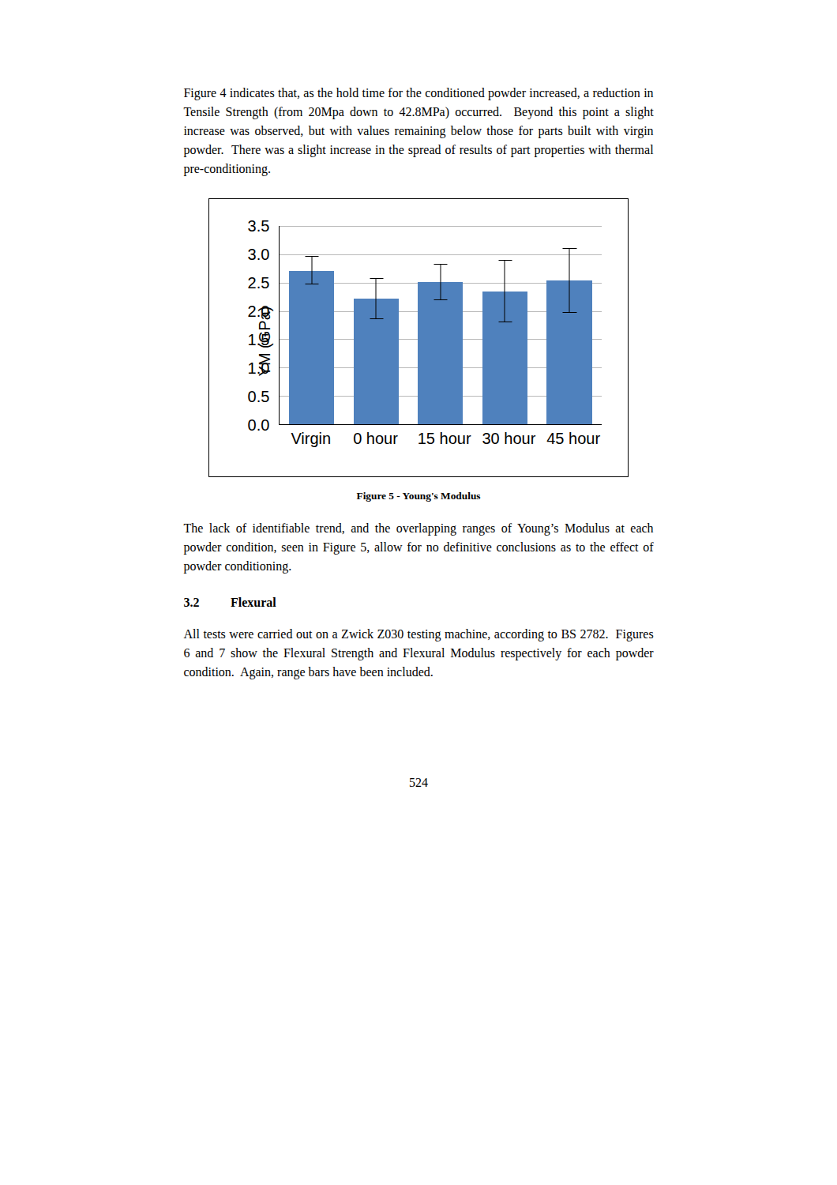Figure 4 indicates that, as the hold time for the conditioned powder increased, a reduction in Tensile Strength (from 20Mpa down to 42.8MPa) occurred. Beyond this point a slight increase was observed, but with values remaining below those for parts built with virgin powder. There was a slight increase in the spread of results of part properties with thermal pre-conditioning.
YM (GPa)
3.5 3.0 2.5 2.0 1.5 1.0 0.5 0.0
Virgin 0 hour 15 hour 30 hour 45 hour
Figure 5 - Young's Modulus
The lack of identifiable trend, and the overlapping ranges of Young’s Modulus at each powder condition, seen in Figure 5, allow for no definitive conclusions as to the effect of powder conditioning.
3.2 Flexural
All tests were carried out on a Zwick Z030 testing machine, according to BS 2782. Figures 6 and 7 show the Flexural Strength and Flexural Modulus respectively for each powder condition. Again, range bars have been included.
524